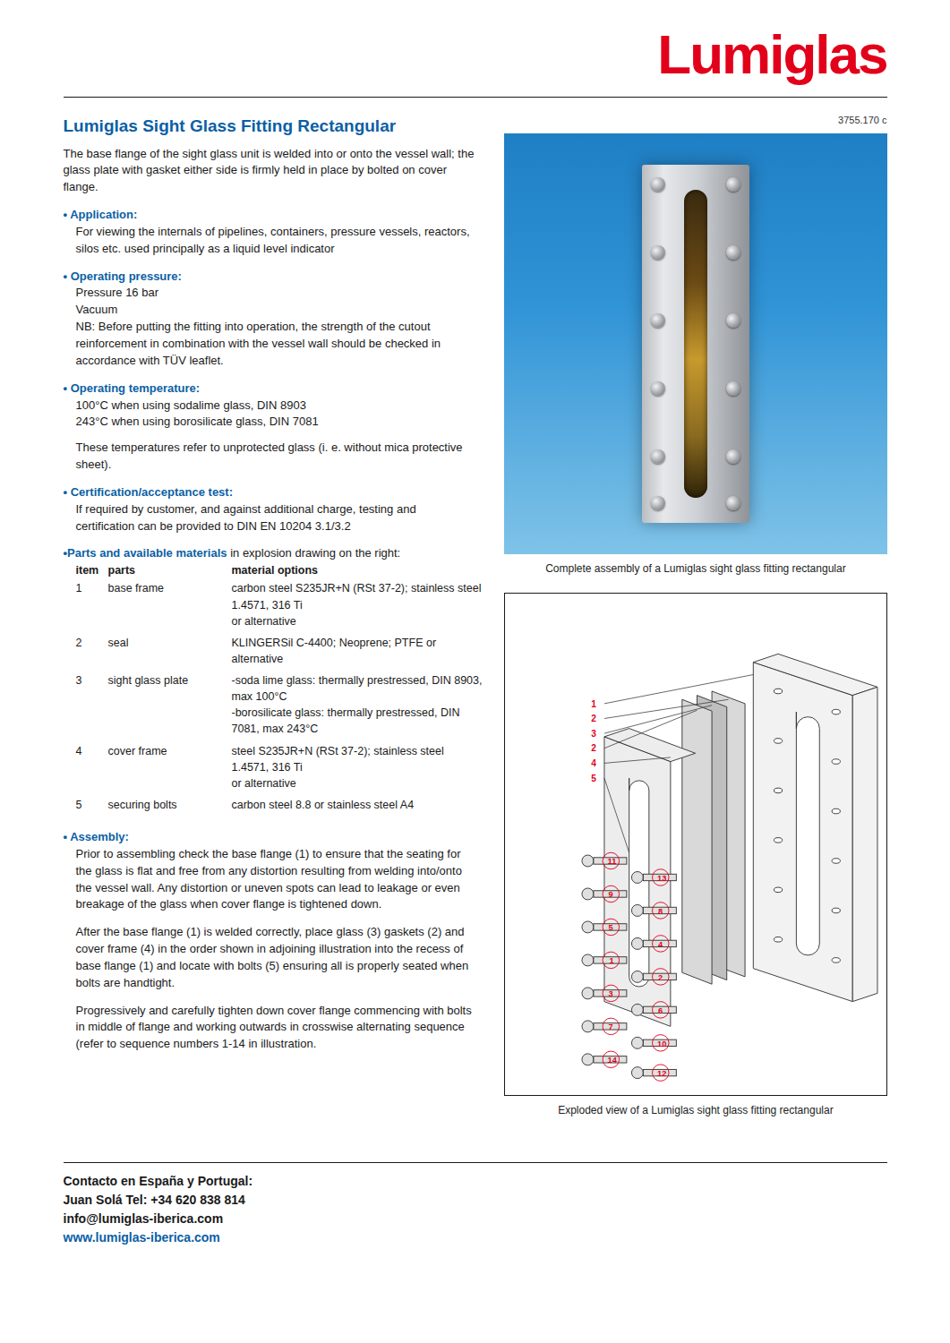Lumiglas
Lumiglas Sight Glass Fitting Rectangular
The base flange of the sight glass unit is welded into or onto the vessel wall; the glass plate with gasket either side is firmly held in place by bolted on cover flange.
• Application:
For viewing the internals of pipelines, containers, pressure vessels, reactors, silos etc. used principally as a liquid level indicator
• Operating pressure:
Pressure 16 bar
Vacuum
NB: Before putting the fitting into operation, the strength of the cutout reinforcement in combination with the vessel wall should be checked in accordance with TÜV leaflet.
• Operating temperature:
100°C when using sodalime glass, DIN 8903
243°C when using borosilicate glass, DIN 7081
These temperatures refer to unprotected glass (i. e. without mica protective sheet).
• Certification/acceptance test:
If required by customer, and against additional charge, testing and certification can be provided to DIN EN 10204 3.1/3.2
•Parts and available materials in explosion drawing on the right:
| item | parts | material options |
| --- | --- | --- |
| 1 | base frame | carbon steel S235JR+N (RSt 37-2); stainless steel 1.4571, 316 Ti or alternative |
| 2 | seal | KLINGERSil C-4400; Neoprene; PTFE or alternative |
| 3 | sight glass plate | -soda lime glass: thermally prestressed, DIN 8903, max 100°C -borosilicate glass: thermally prestressed, DIN 7081, max 243°C |
| 4 | cover frame | steel S235JR+N (RSt 37-2); stainless steel 1.4571, 316 Ti or alternative |
| 5 | securing bolts | carbon steel 8.8 or stainless steel A4 |
• Assembly:
Prior to assembling check the base flange (1) to ensure that the seating for the glass is flat and free from any distortion resulting from welding into/onto the vessel wall. Any distortion or uneven spots can lead to leakage or even breakage of the glass when cover flange is tightened down.
After the base flange (1) is welded correctly, place glass (3) gaskets (2) and cover frame (4) in the order shown in adjoining illustration into the recess of base flange (1) and locate with bolts (5) ensuring all is properly seated when bolts are handtight.
Progressively and carefully tighten down cover flange commencing with bolts in middle of flange and working outwards in crosswise alternating sequence (refer to sequence numbers 1-14 in illustration.
3755.170 c
Complete assembly of a Lumiglas sight glass fitting rectangular
1 2 3 2 4 5 11 13 9 8 5 4 1 2 3 6 7 10 14 12
Exploded view of a Lumiglas sight glass fitting rectangular
Contacto en España y Portugal:
Juan Solá Tel: +34 620 838 814
info@lumiglas-iberica.com
www.lumiglas-iberica.com